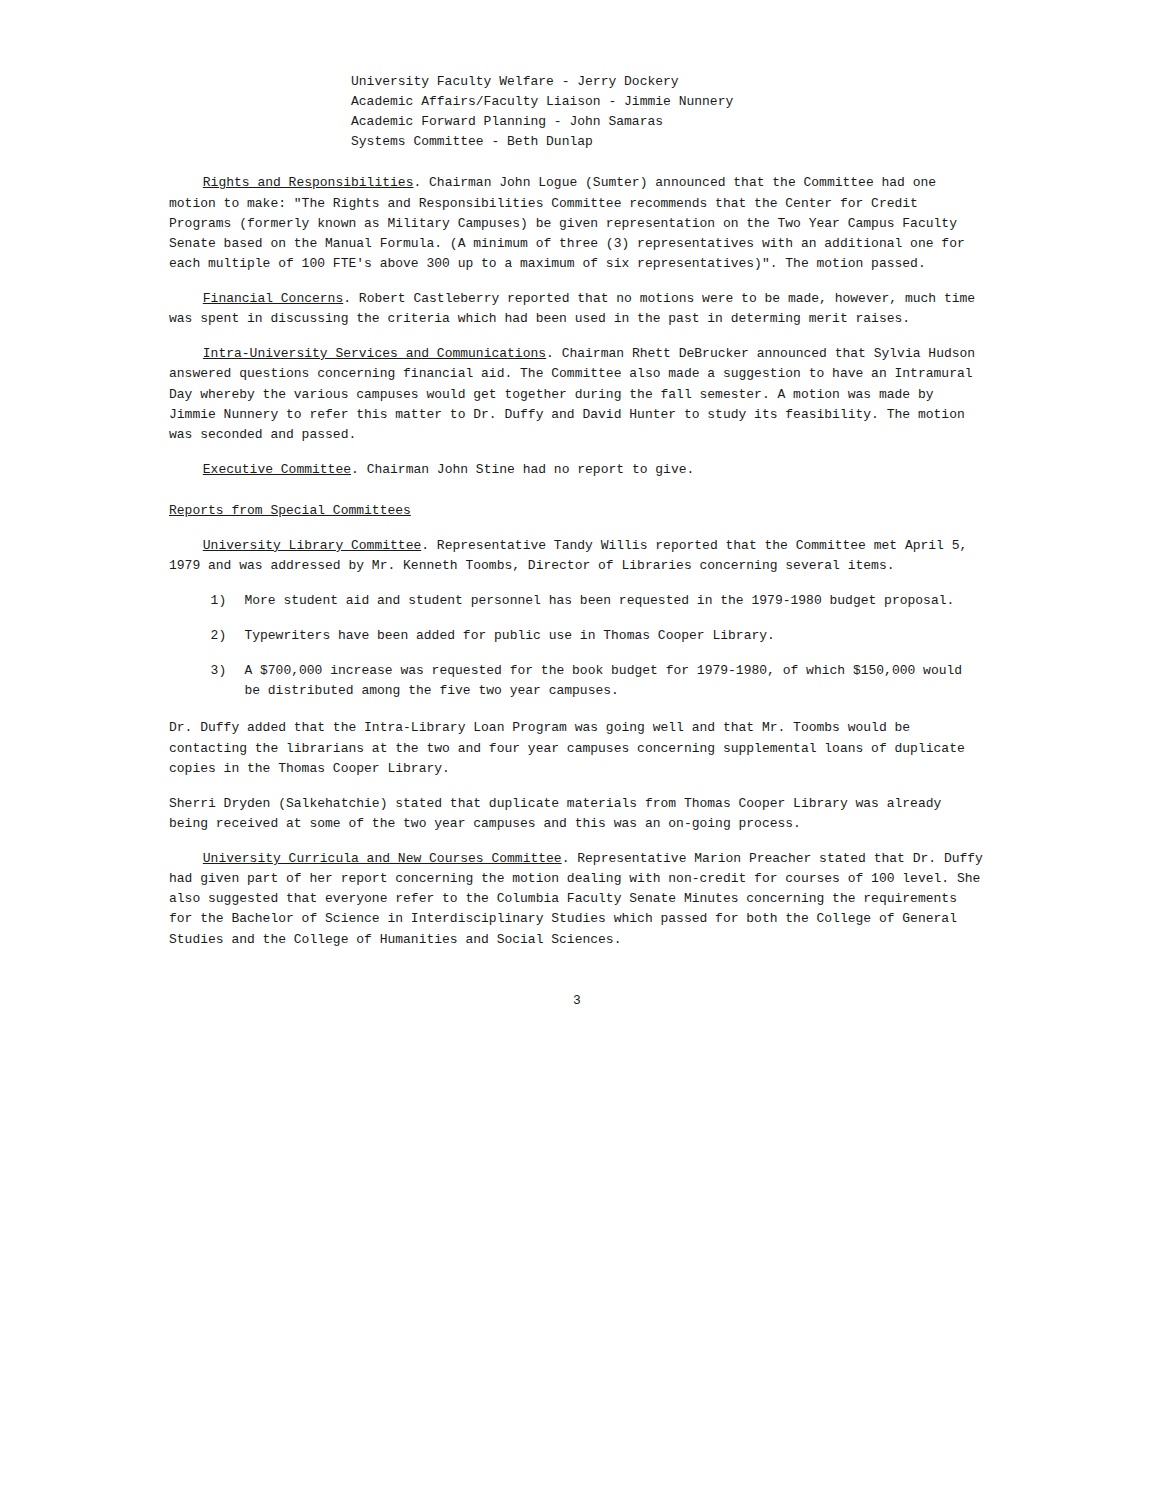University Faculty Welfare - Jerry Dockery
Academic Affairs/Faculty Liaison - Jimmie Nunnery
Academic Forward Planning - John Samaras
Systems Committee - Beth Dunlap
Rights and Responsibilities. Chairman John Logue (Sumter) announced that the Committee had one motion to make: "The Rights and Responsibilities Committee recommends that the Center for Credit Programs (formerly known as Military Campuses) be given representation on the Two Year Campus Faculty Senate based on the Manual Formula. (A minimum of three (3) representatives with an additional one for each multiple of 100 FTE's above 300 up to a maximum of six representatives)". The motion passed.
Financial Concerns. Robert Castleberry reported that no motions were to be made, however, much time was spent in discussing the criteria which had been used in the past in determing merit raises.
Intra-University Services and Communications. Chairman Rhett DeBrucker announced that Sylvia Hudson answered questions concerning financial aid. The Committee also made a suggestion to have an Intramural Day whereby the various campuses would get together during the fall semester. A motion was made by Jimmie Nunnery to refer this matter to Dr. Duffy and David Hunter to study its feasibility. The motion was seconded and passed.
Executive Committee. Chairman John Stine had no report to give.
Reports from Special Committees
University Library Committee. Representative Tandy Willis reported that the Committee met April 5, 1979 and was addressed by Mr. Kenneth Toombs, Director of Libraries concerning several items.
More student aid and student personnel has been requested in the 1979-1980 budget proposal.
Typewriters have been added for public use in Thomas Cooper Library.
A $700,000 increase was requested for the book budget for 1979-1980, of which $150,000 would be distributed among the five two year campuses.
Dr. Duffy added that the Intra-Library Loan Program was going well and that Mr. Toombs would be contacting the librarians at the two and four year campuses concerning supplemental loans of duplicate copies in the Thomas Cooper Library.
Sherri Dryden (Salkehatchie) stated that duplicate materials from Thomas Cooper Library was already being received at some of the two year campuses and this was an on-going process.
University Curricula and New Courses Committee. Representative Marion Preacher stated that Dr. Duffy had given part of her report concerning the motion dealing with non-credit for courses of 100 level. She also suggested that everyone refer to the Columbia Faculty Senate Minutes concerning the requirements for the Bachelor of Science in Interdisciplinary Studies which passed for both the College of General Studies and the College of Humanities and Social Sciences.
3